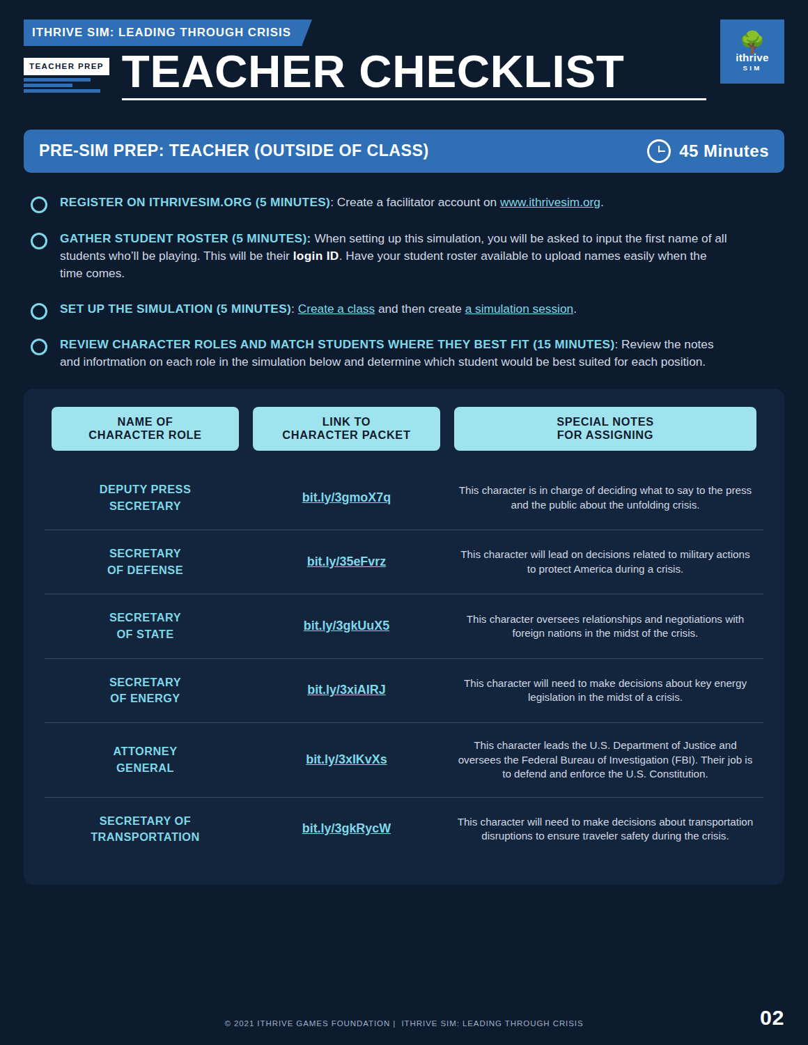iThrive Sim: Leading Through Crisis
Teacher Prep
Teacher Checklist
🌳 ithrive SIM
Pre-Sim Prep: Teacher (Outside of Class)
45 Minutes
Register on ithrivesim.org (5 minutes): Create a facilitator account on www.ithrivesim.org.
Gather student roster (5 minutes): When setting up this simulation, you will be asked to input the first name of all students who’ll be playing. This will be their login ID. Have your student roster available to upload names easily when the time comes.
Set up the simulation (5 minutes): Create a class and then create a simulation session.
Review character roles and match students where they best fit (15 minutes): Review the notes and infortmation on each role in the simulation below and determine which student would be best suited for each position.
| Name of Character Role | Link to Character Packet | Special Notes for Assigning |
| --- | --- | --- |
| Deputy Press Secretary | bit.ly/3gmoX7q | This character is in charge of deciding what to say to the press and the public about the unfolding crisis. |
| Secretary of Defense | bit.ly/35eFvrz | This character will lead on decisions related to military actions to protect America during a crisis. |
| Secretary of State | bit.ly/3gkUuX5 | This character oversees relationships and negotiations with foreign nations in the midst of the crisis. |
| Secretary of Energy | bit.ly/3xiAIRJ | This character will need to make decisions about key energy legislation in the midst of a crisis. |
| Attorney General | bit.ly/3xIKvXs | This character leads the U.S. Department of Justice and oversees the Federal Bureau of Investigation (FBI). Their job is to defend and enforce the U.S. Constitution. |
| Secretary of Transportation | bit.ly/3gkRycW | This character will need to make decisions about transportation disruptions to ensure traveler safety during the crisis. |
© 2021 iThrive Games Foundation | iThrive Sim: Leading Through Crisis
02